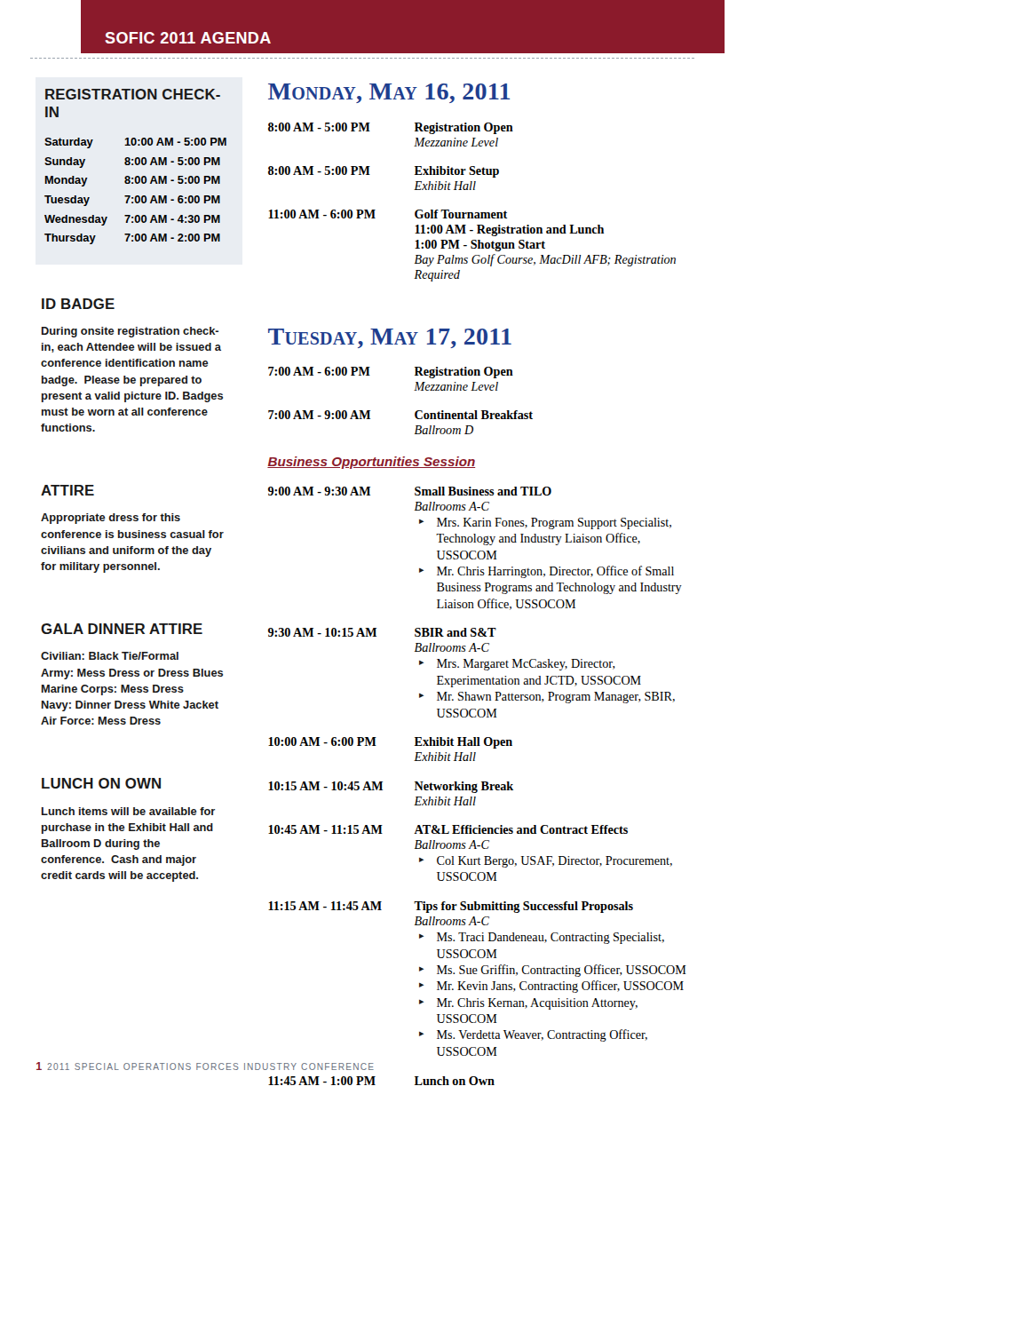SOFIC 2011 AGENDA
REGISTRATION CHECK-IN
| Saturday | 10:00 AM - 5:00 PM |
| Sunday | 8:00 AM - 5:00 PM |
| Monday | 8:00 AM - 5:00 PM |
| Tuesday | 7:00 AM - 6:00 PM |
| Wednesday | 7:00 AM - 4:30 PM |
| Thursday | 7:00 AM - 2:00 PM |
ID BADGE
During onsite registration check-in, each Attendee will be issued a conference identification name badge. Please be prepared to present a valid picture ID. Badges must be worn at all conference functions.
ATTIRE
Appropriate dress for this conference is business casual for civilians and uniform of the day for military personnel.
GALA DINNER ATTIRE
Civilian: Black Tie/Formal
Army: Mess Dress or Dress Blues
Marine Corps: Mess Dress
Navy: Dinner Dress White Jacket
Air Force: Mess Dress
LUNCH ON OWN
Lunch items will be available for purchase in the Exhibit Hall and Ballroom D during the conference. Cash and major credit cards will be accepted.
Monday, May 16, 2011
| 8:00 AM - 5:00 PM | Registration Open Mezzanine Level |
| 8:00 AM - 5:00 PM | Exhibitor Setup Exhibit Hall |
| 11:00 AM - 6:00 PM | Golf Tournament 11:00 AM - Registration and Lunch 1:00 PM - Shotgun Start Bay Palms Golf Course, MacDill AFB; Registration Required |
Tuesday, May 17, 2011
| 7:00 AM - 6:00 PM | Registration Open Mezzanine Level |
| 7:00 AM - 9:00 AM | Continental Breakfast Ballroom D |
Business Opportunities Session
| 9:00 AM - 9:30 AM | Small Business and TILO Ballrooms A-C Mrs. Karin Fones, Program Support Specialist, Technology and Industry Liaison Office, USSOCOM Mr. Chris Harrington, Director, Office of Small Business Programs and Technology and Industry Liaison Office, USSOCOM |
| 9:30 AM - 10:15 AM | SBIR and S&T Ballrooms A-C Mrs. Margaret McCaskey, Director, Experimentation and JCTD, USSOCOM Mr. Shawn Patterson, Program Manager, SBIR, USSOCOM |
| 10:00 AM - 6:00 PM | Exhibit Hall Open Exhibit Hall |
| 10:15 AM - 10:45 AM | Networking Break Exhibit Hall |
| 10:45 AM - 11:15 AM | AT&L Efficiencies and Contract Effects Ballrooms A-C Col Kurt Bergo, USAF, Director, Procurement, USSOCOM |
| 11:15 AM - 11:45 AM | Tips for Submitting Successful Proposals Ballrooms A-C Ms. Traci Dandeneau, Contracting Specialist, USSOCOM Ms. Sue Griffin, Contracting Officer, USSOCOM Mr. Kevin Jans, Contracting Officer, USSOCOM Mr. Chris Kernan, Acquisition Attorney, USSOCOM Ms. Verdetta Weaver, Contracting Officer, USSOCOM |
| 11:45 AM - 1:00 PM | Lunch on Own |
12011 SPECIAL OPERATIONS FORCES INDUSTRY CONFERENCE